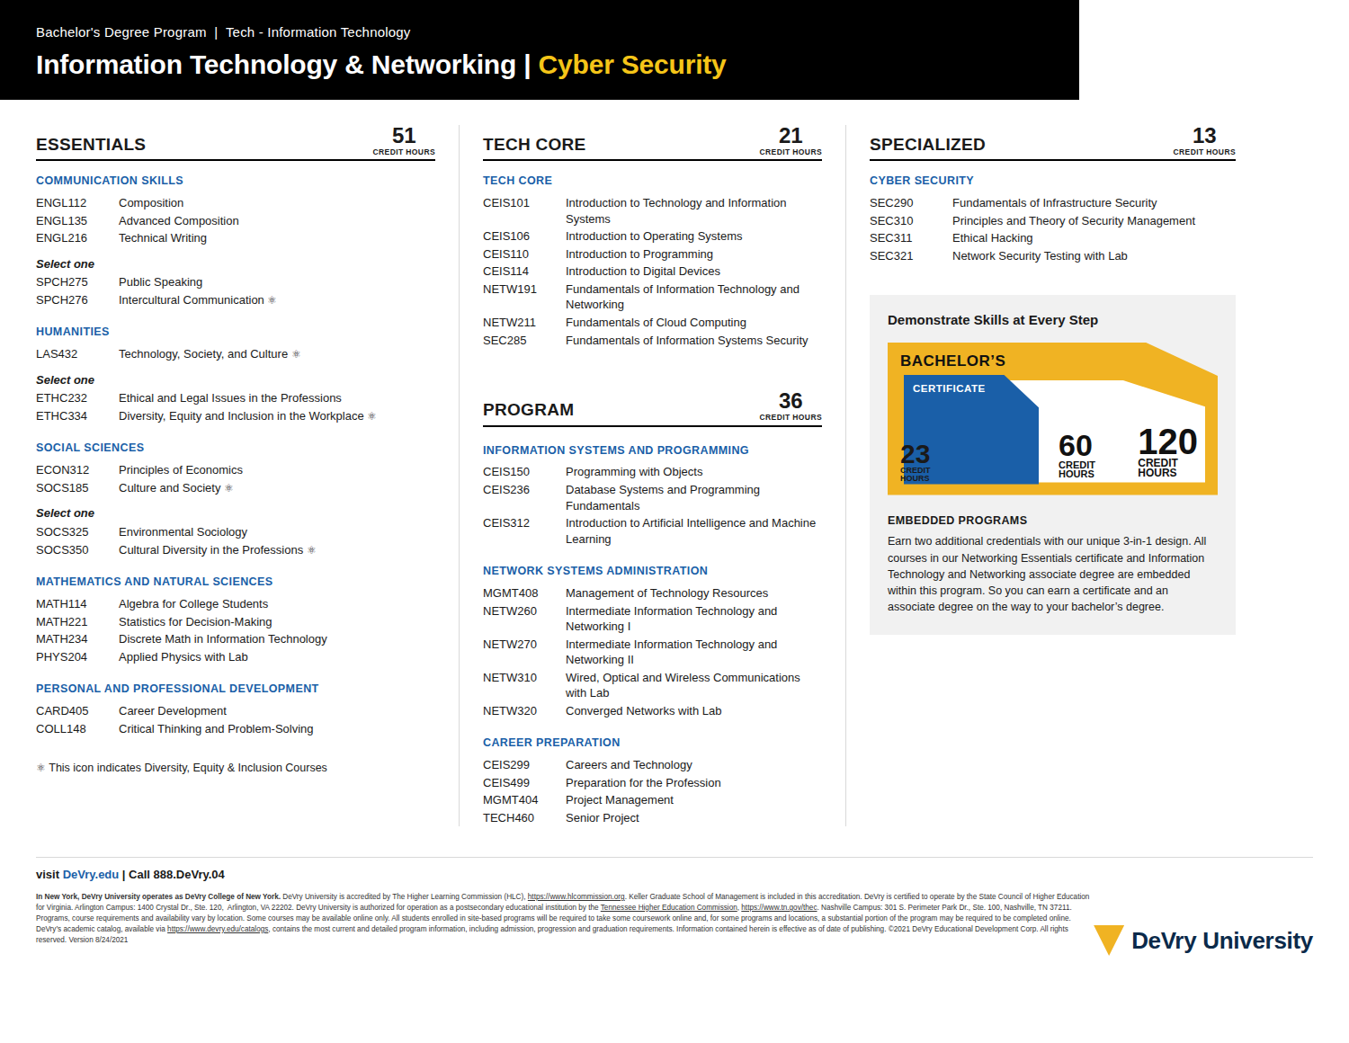Bachelor's Degree Program | Tech - Information Technology
Information Technology & Networking | Cyber Security
Essentials
51 CREDIT HOURS
Communication Skills
| ENGL112 | Composition |
| ENGL135 | Advanced Composition |
| ENGL216 | Technical Writing |
Select one
| SPCH275 | Public Speaking |
| SPCH276 | Intercultural Communication ⚛ |
Humanities
| LAS432 | Technology, Society, and Culture ⚛ |
Select one
| ETHC232 | Ethical and Legal Issues in the Professions |
| ETHC334 | Diversity, Equity and Inclusion in the Workplace ⚛ |
Social Sciences
| ECON312 | Principles of Economics |
| SOCS185 | Culture and Society ⚛ |
Select one
| SOCS325 | Environmental Sociology |
| SOCS350 | Cultural Diversity in the Professions ⚛ |
Mathematics and Natural Sciences
| MATH114 | Algebra for College Students |
| MATH221 | Statistics for Decision-Making |
| MATH234 | Discrete Math in Information Technology |
| PHYS204 | Applied Physics with Lab |
Personal and Professional Development
| CARD405 | Career Development |
| COLL148 | Critical Thinking and Problem-Solving |
⚛ This icon indicates Diversity, Equity & Inclusion Courses
Tech Core
21 CREDIT HOURS
Tech Core
| CEIS101 | Introduction to Technology and Information Systems |
| CEIS106 | Introduction to Operating Systems |
| CEIS110 | Introduction to Programming |
| CEIS114 | Introduction to Digital Devices |
| NETW191 | Fundamentals of Information Technology and Networking |
| NETW211 | Fundamentals of Cloud Computing |
| SEC285 | Fundamentals of Information Systems Security |
Program
36 CREDIT HOURS
Information Systems and Programming
| CEIS150 | Programming with Objects |
| CEIS236 | Database Systems and Programming Fundamentals |
| CEIS312 | Introduction to Artificial Intelligence and Machine Learning |
Network Systems Administration
| MGMT408 | Management of Technology Resources |
| NETW260 | Intermediate Information Technology and Networking I |
| NETW270 | Intermediate Information Technology and Networking II |
| NETW310 | Wired, Optical and Wireless Communications with Lab |
| NETW320 | Converged Networks with Lab |
Career Preparation
| CEIS299 | Careers and Technology |
| CEIS499 | Preparation for the Profession |
| MGMT404 | Project Management |
| TECH460 | Senior Project |
Specialized
13 CREDIT HOURS
Cyber Security
| SEC290 | Fundamentals of Infrastructure Security |
| SEC310 | Principles and Theory of Security Management |
| SEC311 | Ethical Hacking |
| SEC321 | Network Security Testing with Lab |
Demonstrate Skills at Every Step
BACHELOR’S
ASSOCIATE
CERTIFICATE
23 CREDIT
HOURS
60 CREDIT
HOURS
120 CREDIT
HOURS
Embedded Programs
Earn two additional credentials with our unique 3-in-1 design. All courses in our Networking Essentials certificate and Information Technology and Networking associate degree are embedded within this program. So you can earn a certificate and an associate degree on the way to your bachelor’s degree.
visit DeVry.edu | Call 888.DeVry.04
In New York, DeVry University operates as DeVry College of New York. DeVry University is accredited by The Higher Learning Commission (HLC), https://www.hlcommission.org. Keller Graduate School of Management is included in this accreditation. DeVry is certified to operate by the State Council of Higher Education for Virginia. Arlington Campus: 1400 Crystal Dr., Ste. 120, Arlington, VA 22202. DeVry University is authorized for operation as a postsecondary educational institution by the Tennessee Higher Education Commission, https://www.tn.gov/thec. Nashville Campus: 301 S. Perimeter Park Dr., Ste. 100, Nashville, TN 37211. Programs, course requirements and availability vary by location. Some courses may be available online only. All students enrolled in site-based programs will be required to take some coursework online and, for some programs and locations, a substantial portion of the program may be required to be completed online. DeVry’s academic catalog, available via https://www.devry.edu/catalogs, contains the most current and detailed program information, including admission, progression and graduation requirements. Information contained herein is effective as of date of publishing. ©2021 DeVry Educational Development Corp. All rights reserved. Version 8/24/2021
DeVry University